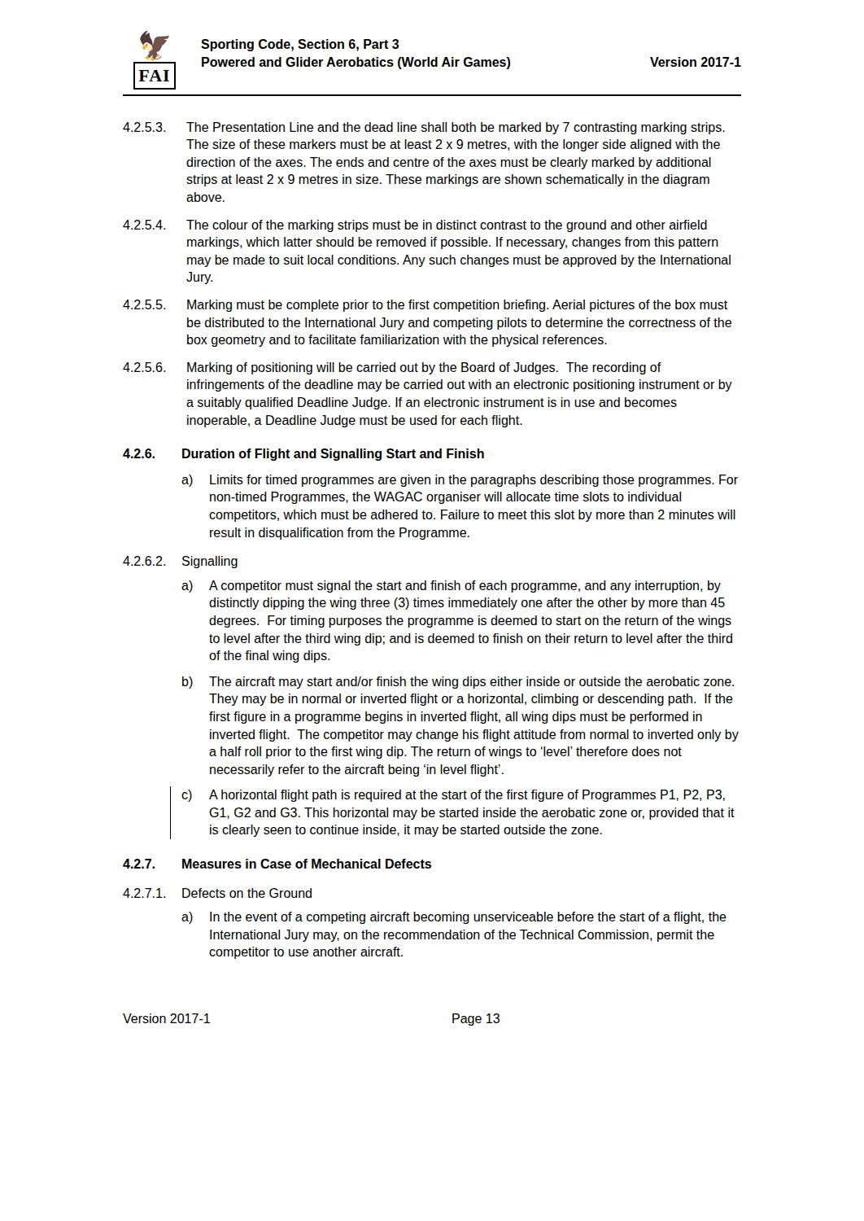🦅 FAI
Sporting Code, Section 6, Part 3 Powered and Glider Aerobatics (World Air Games) Version 2017-1
4.2.5.3.
The Presentation Line and the dead line shall both be marked by 7 contrasting marking strips. The size of these markers must be at least 2 x 9 metres, with the longer side aligned with the direction of the axes. The ends and centre of the axes must be clearly marked by additional strips at least 2 x 9 metres in size. These markings are shown schematically in the diagram above.
4.2.5.4.
The colour of the marking strips must be in distinct contrast to the ground and other airfield markings, which latter should be removed if possible. If necessary, changes from this pattern may be made to suit local conditions. Any such changes must be approved by the International Jury.
4.2.5.5.
Marking must be complete prior to the first competition briefing. Aerial pictures of the box must be distributed to the International Jury and competing pilots to determine the correctness of the box geometry and to facilitate familiarization with the physical references.
4.2.5.6.
Marking of positioning will be carried out by the Board of Judges. The recording of infringements of the deadline may be carried out with an electronic positioning instrument or by a suitably qualified Deadline Judge. If an electronic instrument is in use and becomes inoperable, a Deadline Judge must be used for each flight.
4.2.6.
Duration of Flight and Signalling Start and Finish
a)
Limits for timed programmes are given in the paragraphs describing those programmes. For non-timed Programmes, the WAGAC organiser will allocate time slots to individual competitors, which must be adhered to. Failure to meet this slot by more than 2 minutes will result in disqualification from the Programme.
4.2.6.2.
Signalling
a)
A competitor must signal the start and finish of each programme, and any interruption, by distinctly dipping the wing three (3) times immediately one after the other by more than 45 degrees. For timing purposes the programme is deemed to start on the return of the wings to level after the third wing dip; and is deemed to finish on their return to level after the third of the final wing dips.
b)
The aircraft may start and/or finish the wing dips either inside or outside the aerobatic zone. They may be in normal or inverted flight or a horizontal, climbing or descending path. If the first figure in a programme begins in inverted flight, all wing dips must be performed in inverted flight. The competitor may change his flight attitude from normal to inverted only by a half roll prior to the first wing dip. The return of wings to ‘level’ therefore does not necessarily refer to the aircraft being ‘in level flight’.
c)
A horizontal flight path is required at the start of the first figure of Programmes P1, P2, P3, G1, G2 and G3. This horizontal may be started inside the aerobatic zone or, provided that it is clearly seen to continue inside, it may be started outside the zone.
4.2.7.
Measures in Case of Mechanical Defects
4.2.7.1.
Defects on the Ground
a)
In the event of a competing aircraft becoming unserviceable before the start of a flight, the International Jury may, on the recommendation of the Technical Commission, permit the competitor to use another aircraft.
Version 2017-1
Page 13